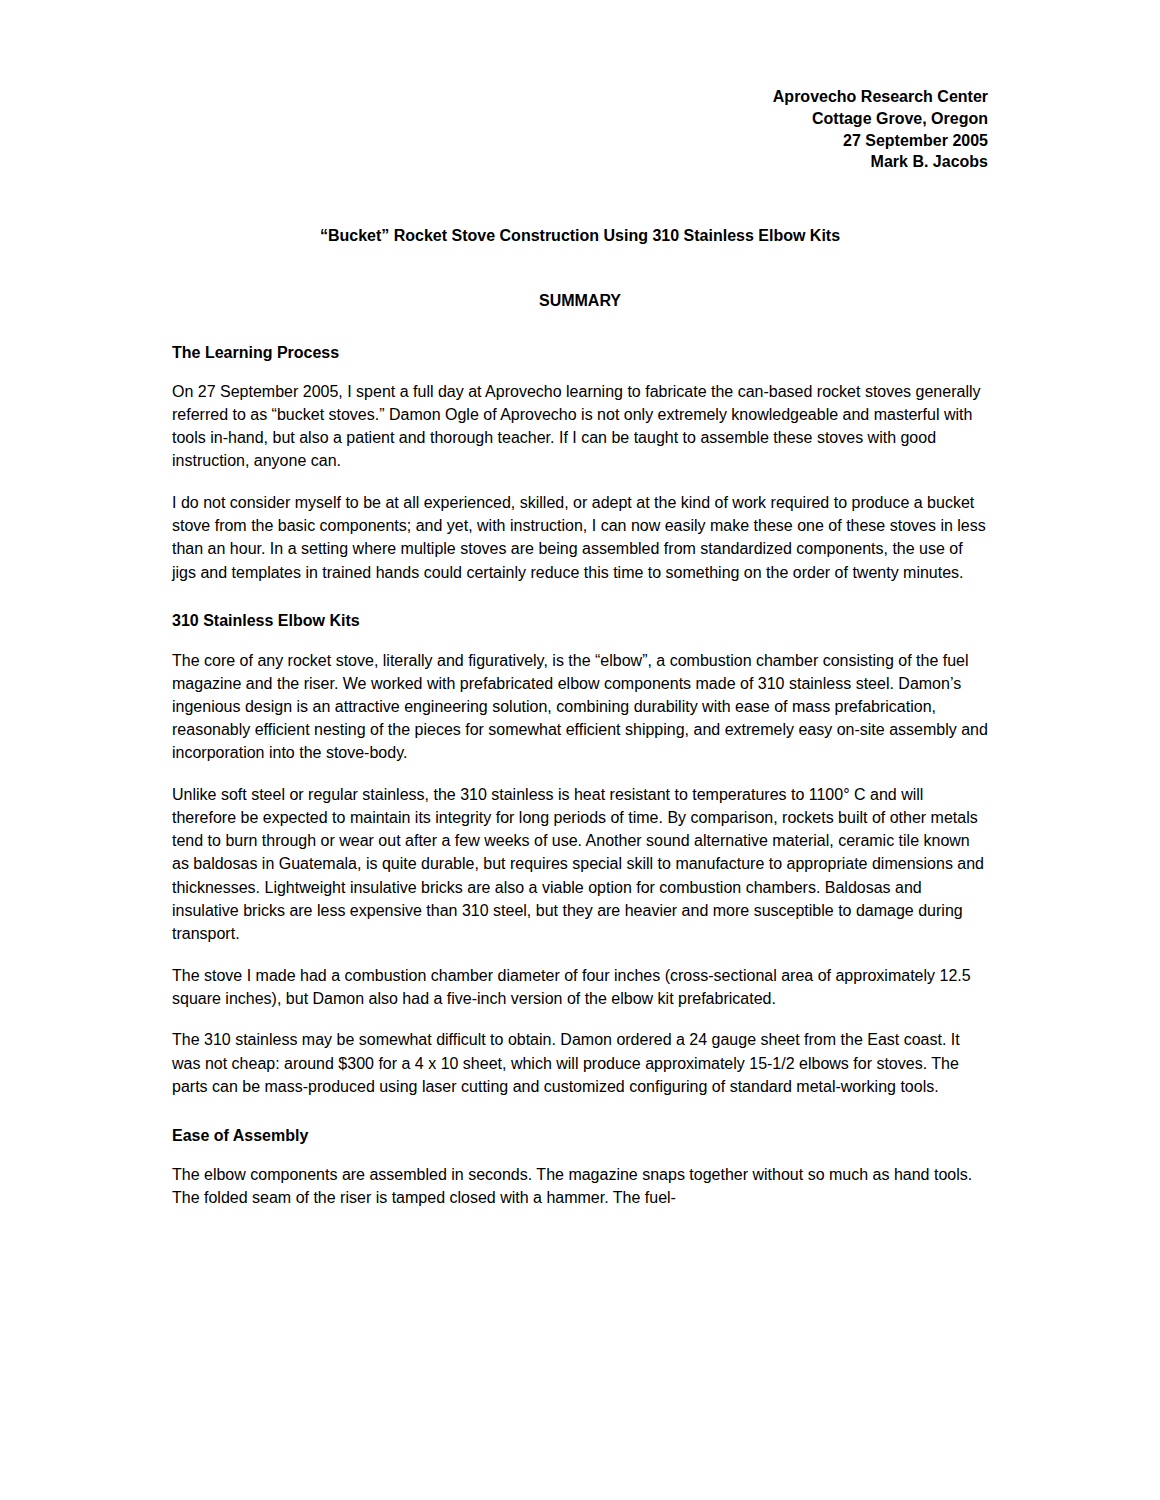Aprovecho Research Center
Cottage Grove, Oregon
27 September 2005
Mark B. Jacobs
“Bucket” Rocket Stove Construction Using 310 Stainless Elbow Kits
SUMMARY
The Learning Process
On 27 September 2005, I spent a full day at Aprovecho learning to fabricate the can-based rocket stoves generally referred to as “bucket stoves.” Damon Ogle of Aprovecho is not only extremely knowledgeable and masterful with tools in-hand, but also a patient and thorough teacher. If I can be taught to assemble these stoves with good instruction, anyone can.
I do not consider myself to be at all experienced, skilled, or adept at the kind of work required to produce a bucket stove from the basic components; and yet, with instruction, I can now easily make these one of these stoves in less than an hour. In a setting where multiple stoves are being assembled from standardized components, the use of jigs and templates in trained hands could certainly reduce this time to something on the order of twenty minutes.
310 Stainless Elbow Kits
The core of any rocket stove, literally and figuratively, is the “elbow”, a combustion chamber consisting of the fuel magazine and the riser. We worked with prefabricated elbow components made of 310 stainless steel. Damon’s ingenious design is an attractive engineering solution, combining durability with ease of mass prefabrication, reasonably efficient nesting of the pieces for somewhat efficient shipping, and extremely easy on-site assembly and incorporation into the stove-body.
Unlike soft steel or regular stainless, the 310 stainless is heat resistant to temperatures to 1100° C and will therefore be expected to maintain its integrity for long periods of time. By comparison, rockets built of other metals tend to burn through or wear out after a few weeks of use. Another sound alternative material, ceramic tile known as baldosas in Guatemala, is quite durable, but requires special skill to manufacture to appropriate dimensions and thicknesses. Lightweight insulative bricks are also a viable option for combustion chambers. Baldosas and insulative bricks are less expensive than 310 steel, but they are heavier and more susceptible to damage during transport.
The stove I made had a combustion chamber diameter of four inches (cross-sectional area of approximately 12.5 square inches), but Damon also had a five-inch version of the elbow kit prefabricated.
The 310 stainless may be somewhat difficult to obtain. Damon ordered a 24 gauge sheet from the East coast. It was not cheap: around $300 for a 4 x 10 sheet, which will produce approximately 15-1/2 elbows for stoves. The parts can be mass-produced using laser cutting and customized configuring of standard metal-working tools.
Ease of Assembly
The elbow components are assembled in seconds. The magazine snaps together without so much as hand tools. The folded seam of the riser is tamped closed with a hammer. The fuel-